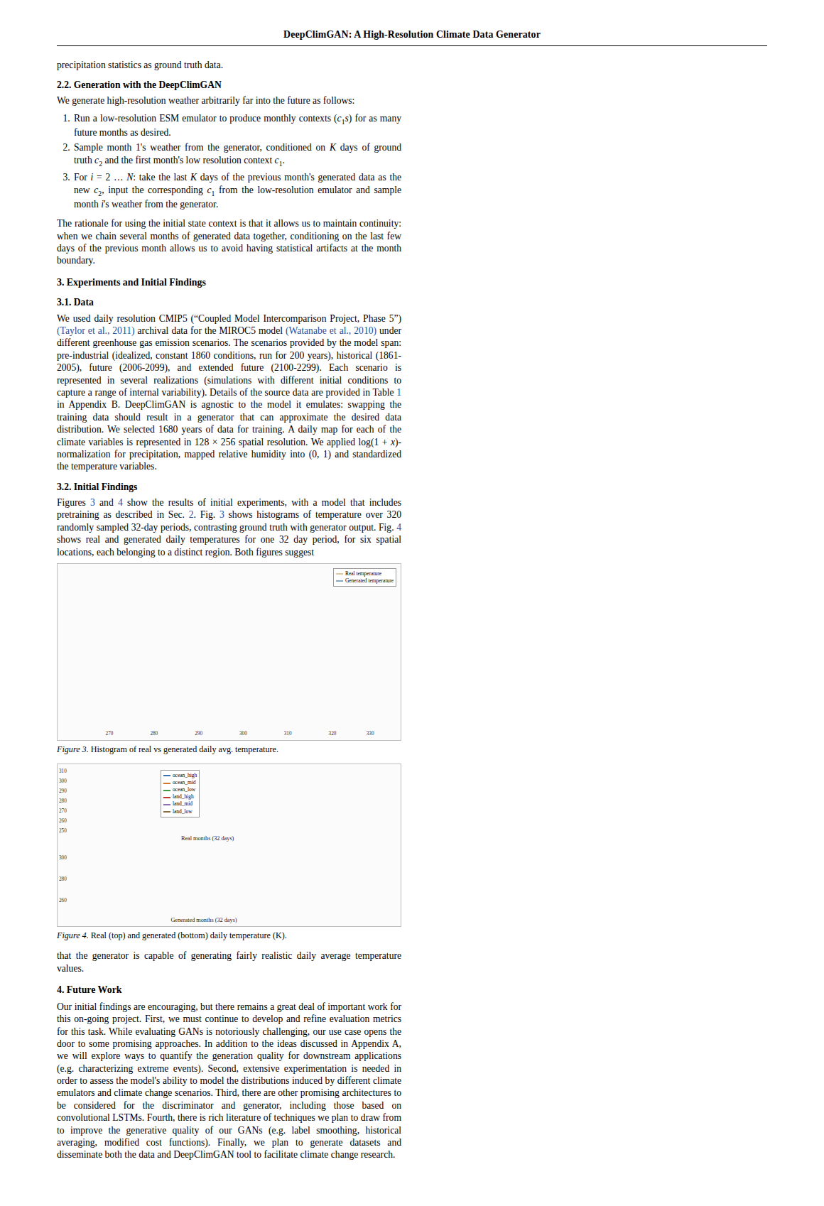DeepClimGAN: A High-Resolution Climate Data Generator
precipitation statistics as ground truth data.
2.2. Generation with the DeepClimGAN
We generate high-resolution weather arbitrarily far into the future as follows:
Run a low-resolution ESM emulator to produce monthly contexts (c1s) for as many future months as desired.
Sample month 1's weather from the generator, conditioned on K days of ground truth c2 and the first month's low resolution context c1.
For i = 2 … N: take the last K days of the previous month's generated data as the new c2, input the corresponding c1 from the low-resolution emulator and sample month i's weather from the generator.
The rationale for using the initial state context is that it allows us to maintain continuity: when we chain several months of generated data together, conditioning on the last few days of the previous month allows us to avoid having statistical artifacts at the month boundary.
3. Experiments and Initial Findings
3.1. Data
We used daily resolution CMIP5 (“Coupled Model Intercomparison Project, Phase 5”) (Taylor et al., 2011) archival data for the MIROC5 model (Watanabe et al., 2010) under different greenhouse gas emission scenarios. The scenarios provided by the model span: pre-industrial (idealized, constant 1860 conditions, run for 200 years), historical (1861-2005), future (2006-2099), and extended future (2100-2299). Each scenario is represented in several realizations (simulations with different initial conditions to capture a range of internal variability). Details of the source data are provided in Table 1 in Appendix B. DeepClimGAN is agnostic to the model it emulates: swapping the training data should result in a generator that can approximate the desired data distribution. We selected 1680 years of data for training. A daily map for each of the climate variables is represented in 128 × 256 spatial resolution. We applied log(1 + x)-normalization for precipitation, mapped relative humidity into (0, 1) and standardized the temperature variables.
3.2. Initial Findings
Figures 3 and 4 show the results of initial experiments, with a model that includes pretraining as described in Sec. 2. Fig. 3 shows histograms of temperature over 320 randomly sampled 32-day periods, contrasting ground truth with generator output. Fig. 4 shows real and generated daily temperatures for one 32 day period, for six spatial locations, each belonging to a distinct region. Both figures suggest
Real temperature
Generated temperature
270
280
290
300
310
320
330
Figure 3. Histogram of real vs generated daily avg. temperature.
ocean_high
ocean_mid
ocean_low
land_high
land_mid
land_low
310
300
290
280
270
260
250
Real months (32 days)
300
280
260
Generated months (32 days)
Figure 4. Real (top) and generated (bottom) daily temperature (K).
that the generator is capable of generating fairly realistic daily average temperature values.
4. Future Work
Our initial findings are encouraging, but there remains a great deal of important work for this on-going project. First, we must continue to develop and refine evaluation metrics for this task. While evaluating GANs is notoriously challenging, our use case opens the door to some promising approaches. In addition to the ideas discussed in Appendix A, we will explore ways to quantify the generation quality for downstream applications (e.g. characterizing extreme events). Second, extensive experimentation is needed in order to assess the model's ability to model the distributions induced by different climate emulators and climate change scenarios. Third, there are other promising architectures to be considered for the discriminator and generator, including those based on convolutional LSTMs. Fourth, there is rich literature of techniques we plan to draw from to improve the generative quality of our GANs (e.g. label smoothing, historical averaging, modified cost functions). Finally, we plan to generate datasets and disseminate both the data and DeepClimGAN tool to facilitate climate change research.